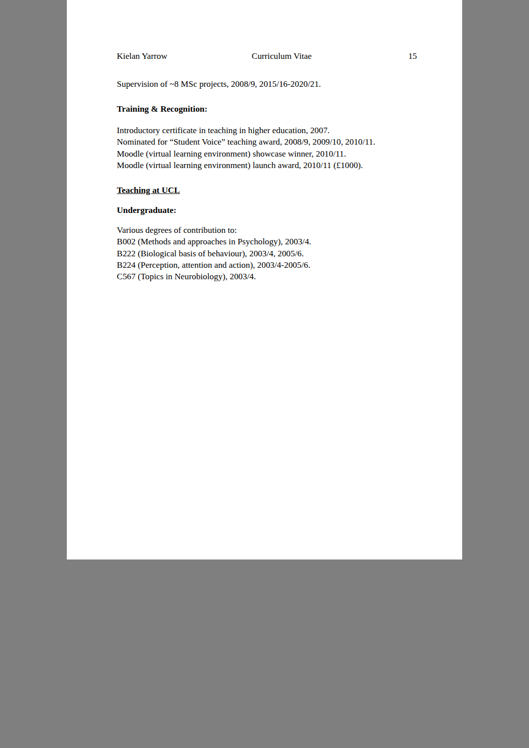Kielan Yarrow
Curriculum Vitae
15
Supervision of ~8 MSc projects, 2008/9, 2015/16-2020/21.
Training & Recognition:
Introductory certificate in teaching in higher education, 2007.
Nominated for “Student Voice” teaching award, 2008/9, 2009/10, 2010/11.
Moodle (virtual learning environment) showcase winner, 2010/11.
Moodle (virtual learning environment) launch award, 2010/11 (£1000).
Teaching at UCL
Undergraduate:
Various degrees of contribution to:
B002 (Methods and approaches in Psychology), 2003/4.
B222 (Biological basis of behaviour), 2003/4, 2005/6.
B224 (Perception, attention and action), 2003/4-2005/6.
C567 (Topics in Neurobiology), 2003/4.